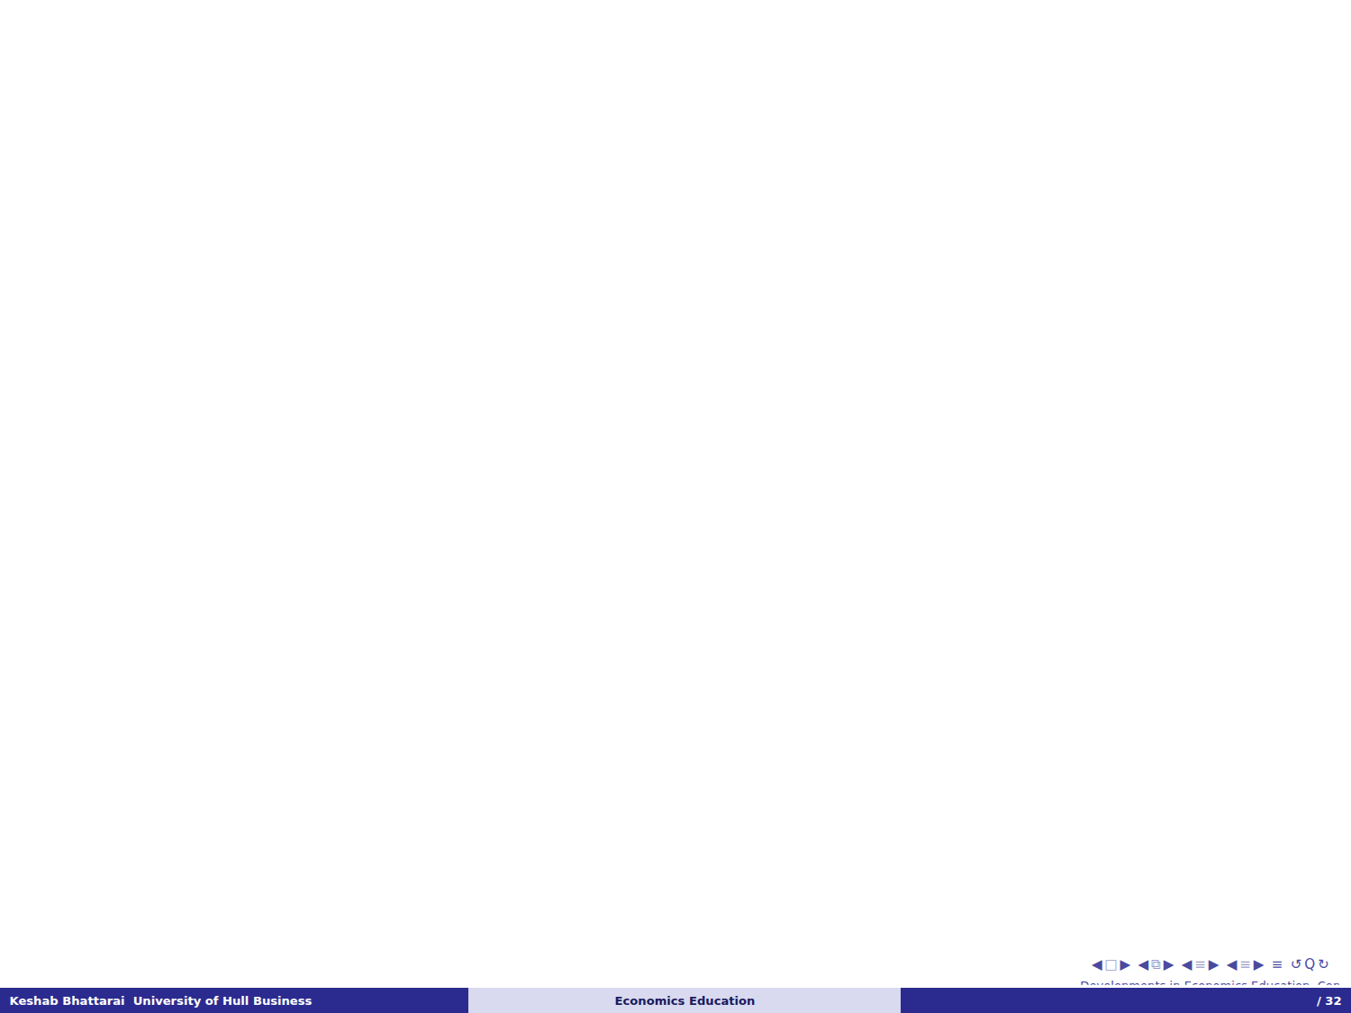Developments in Economics Education, Con
◀□▶ ◀⧉▶ ◀≡▶ ◀≡▶ ≡ ↺Q↻
Keshab Bhattarai University of Hull Business
Economics Education
/ 32